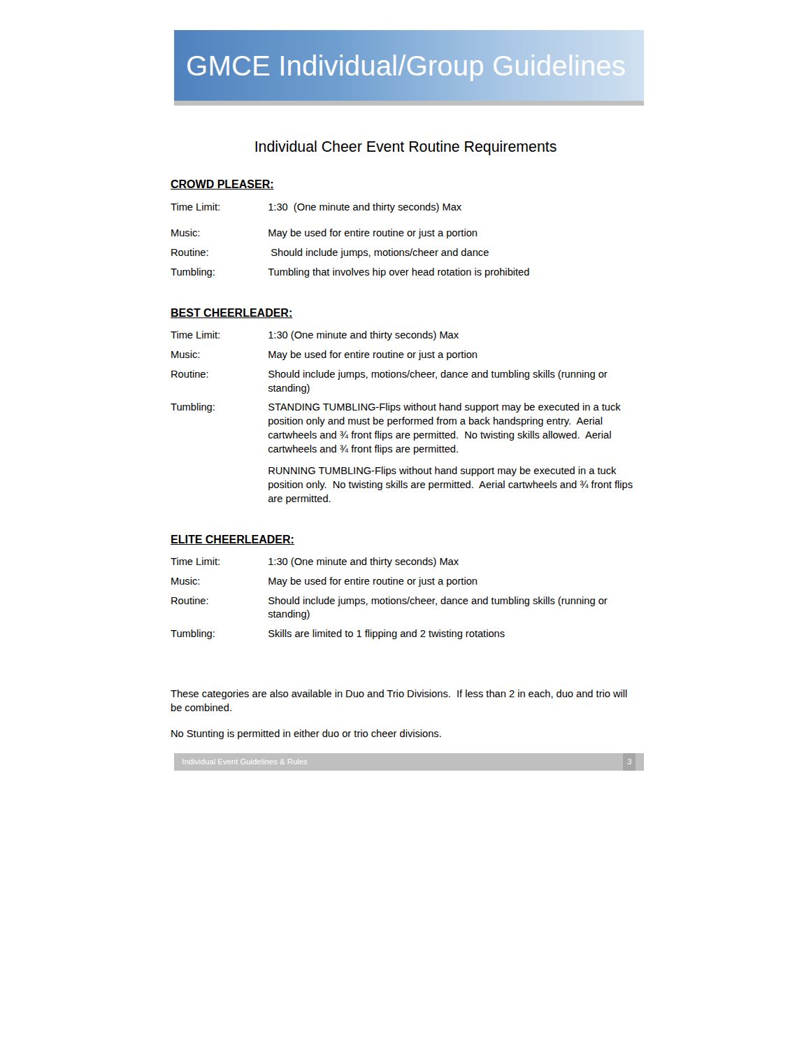GMCE Individual/Group Guidelines
Individual Cheer Event Routine Requirements
CROWD PLEASER:
| Time Limit: | 1:30 (One minute and thirty seconds) Max |
| Music: | May be used for entire routine or just a portion |
| Routine: | Should include jumps, motions/cheer and dance |
| Tumbling: | Tumbling that involves hip over head rotation is prohibited |
BEST CHEERLEADER:
| Time Limit: | 1:30 (One minute and thirty seconds) Max |
| Music: | May be used for entire routine or just a portion |
| Routine: | Should include jumps, motions/cheer, dance and tumbling skills (running or standing) |
| Tumbling: | STANDING TUMBLING-Flips without hand support may be executed in a tuck position only and must be performed from a back handspring entry. Aerial cartwheels and ¾ front flips are permitted. No twisting skills allowed. Aerial cartwheels and ¾ front flips are permitted. RUNNING TUMBLING-Flips without hand support may be executed in a tuck position only. No twisting skills are permitted. Aerial cartwheels and ¾ front flips are permitted. |
ELITE CHEERLEADER:
| Time Limit: | 1:30 (One minute and thirty seconds) Max |
| Music: | May be used for entire routine or just a portion |
| Routine: | Should include jumps, motions/cheer, dance and tumbling skills (running or standing) |
| Tumbling: | Skills are limited to 1 flipping and 2 twisting rotations |
These categories are also available in Duo and Trio Divisions. If less than 2 in each, duo and trio will be combined.
No Stunting is permitted in either duo or trio cheer divisions.
Individual Event Guidelines & Rules 3